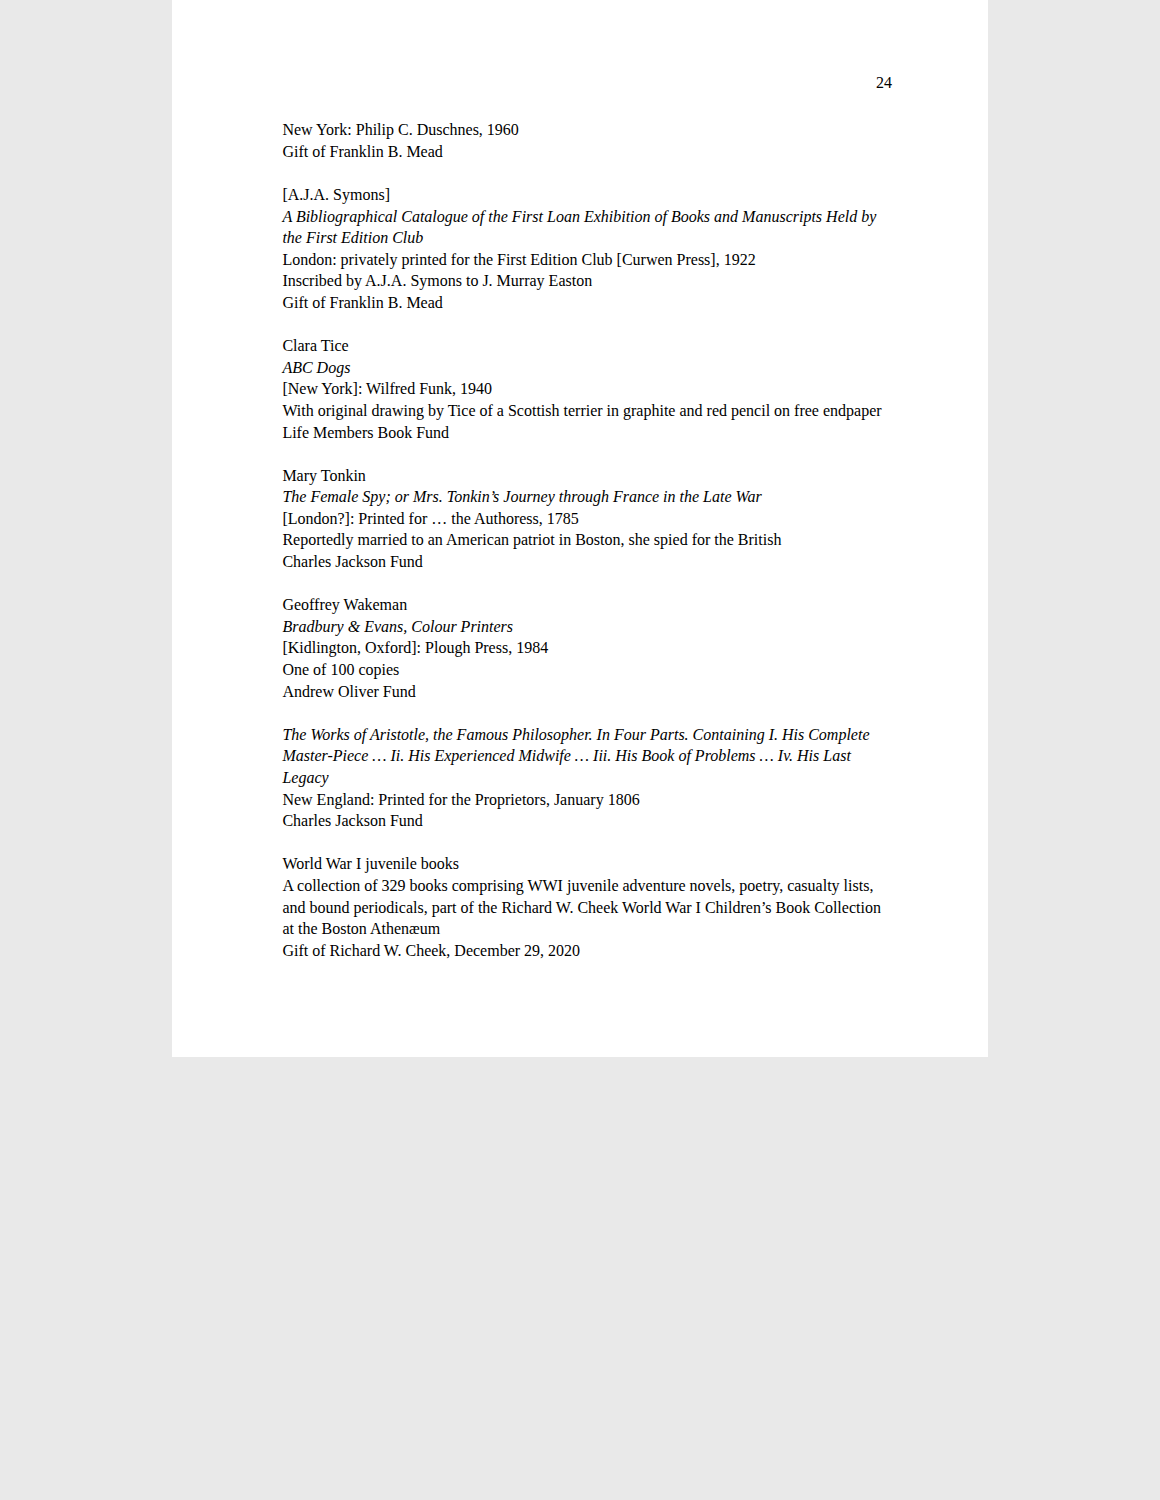24
New York: Philip C. Duschnes, 1960
Gift of Franklin B. Mead
[A.J.A. Symons]
A Bibliographical Catalogue of the First Loan Exhibition of Books and Manuscripts Held by the First Edition Club
London: privately printed for the First Edition Club [Curwen Press], 1922
Inscribed by A.J.A. Symons to J. Murray Easton
Gift of Franklin B. Mead
Clara Tice
ABC Dogs
[New York]: Wilfred Funk, 1940
With original drawing by Tice of a Scottish terrier in graphite and red pencil on free endpaper
Life Members Book Fund
Mary Tonkin
The Female Spy; or Mrs. Tonkin’s Journey through France in the Late War
[London?]: Printed for … the Authoress, 1785
Reportedly married to an American patriot in Boston, she spied for the British
Charles Jackson Fund
Geoffrey Wakeman
Bradbury & Evans, Colour Printers
[Kidlington, Oxford]: Plough Press, 1984
One of 100 copies
Andrew Oliver Fund
The Works of Aristotle, the Famous Philosopher. In Four Parts. Containing I. His Complete Master-Piece … Ii. His Experienced Midwife … Iii. His Book of Problems … Iv. His Last Legacy
New England: Printed for the Proprietors, January 1806
Charles Jackson Fund
World War I juvenile books
A collection of 329 books comprising WWI juvenile adventure novels, poetry, casualty lists, and bound periodicals, part of the Richard W. Cheek World War I Children’s Book Collection at the Boston Athenæum
Gift of Richard W. Cheek, December 29, 2020